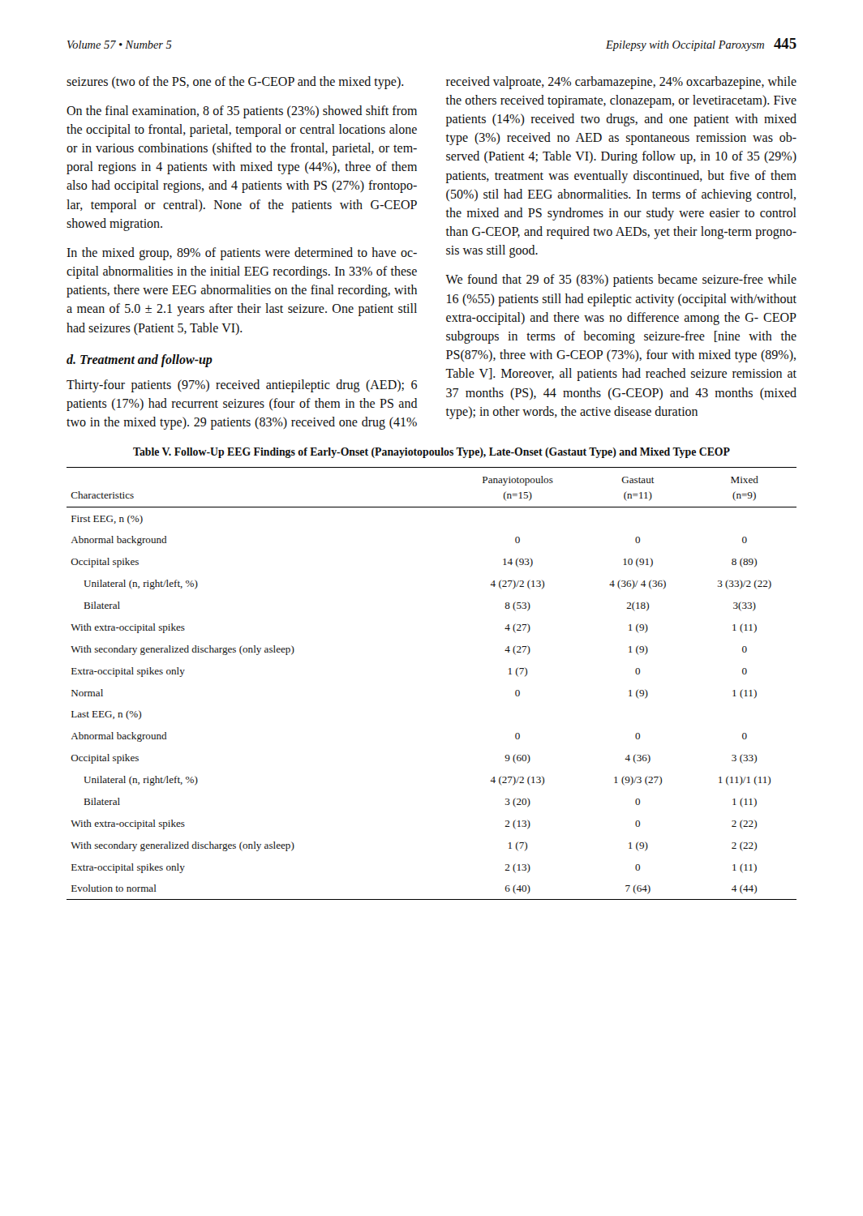Volume 57 • Number 5
Epilepsy with Occipital Paroxysm 445
seizures (two of the PS, one of the G-CEOP and the mixed type).
On the final examination, 8 of 35 patients (23%) showed shift from the occipital to frontal, parietal, temporal or central locations alone or in various combinations (shifted to the frontal, parietal, or temporal regions in 4 patients with mixed type (44%), three of them also had occipital regions, and 4 patients with PS (27%) frontopolar, temporal or central). None of the patients with G-CEOP showed migration.
In the mixed group, 89% of patients were determined to have occipital abnormalities in the initial EEG recordings. In 33% of these patients, there were EEG abnormalities on the final recording, with a mean of 5.0 ± 2.1 years after their last seizure. One patient still had seizures (Patient 5, Table VI).
d. Treatment and follow-up
Thirty-four patients (97%) received antiepileptic drug (AED); 6 patients (17%) had recurrent seizures (four of them in the PS and two in the mixed type). 29 patients (83%) received one drug (41% received valproate, 24% carbamazepine, 24% oxcarbazepine, while the others received topiramate, clonazepam, or levetiracetam). Five patients (14%) received two drugs, and one patient with mixed type (3%) received no AED as spontaneous remission was observed (Patient 4; Table VI). During follow up, in 10 of 35 (29%) patients, treatment was eventually discontinued, but five of them (50%) stil had EEG abnormalities. In terms of achieving control, the mixed and PS syndromes in our study were easier to control than G-CEOP, and required two AEDs, yet their long-term prognosis was still good.
We found that 29 of 35 (83%) patients became seizure-free while 16 (%55) patients still had epileptic activity (occipital with/without extra-occipital) and there was no difference among the G- CEOP subgroups in terms of becoming seizure-free [nine with the PS(87%), three with G-CEOP (73%), four with mixed type (89%), Table V]. Moreover, all patients had reached seizure remission at 37 months (PS), 44 months (G-CEOP) and 43 months (mixed type); in other words, the active disease duration
Table V. Follow-Up EEG Findings of Early-Onset (Panayiotopoulos Type), Late-Onset (Gastaut Type) and Mixed Type CEOP
| Characteristics | Panayiotopoulos (n=15) | Gastaut (n=11) | Mixed (n=9) |
| --- | --- | --- | --- |
| First EEG, n (%) | | | |
| Abnormal background | 0 | 0 | 0 |
| Occipital spikes | 14 (93) | 10 (91) | 8 (89) |
| Unilateral (n, right/left, %) | 4 (27)/2 (13) | 4 (36)/ 4 (36) | 3 (33)/2 (22) |
| Bilateral | 8 (53) | 2(18) | 3(33) |
| With extra-occipital spikes | 4 (27) | 1 (9) | 1 (11) |
| With secondary generalized discharges (only asleep) | 4 (27) | 1 (9) | 0 |
| Extra-occipital spikes only | 1 (7) | 0 | 0 |
| Normal | 0 | 1 (9) | 1 (11) |
| Last EEG, n (%) | | | |
| Abnormal background | 0 | 0 | 0 |
| Occipital spikes | 9 (60) | 4 (36) | 3 (33) |
| Unilateral (n, right/left, %) | 4 (27)/2 (13) | 1 (9)/3 (27) | 1 (11)/1 (11) |
| Bilateral | 3 (20) | 0 | 1 (11) |
| With extra-occipital spikes | 2 (13) | 0 | 2 (22) |
| With secondary generalized discharges (only asleep) | 1 (7) | 1 (9) | 2 (22) |
| Extra-occipital spikes only | 2 (13) | 0 | 1 (11) |
| Evolution to normal | 6 (40) | 7 (64) | 4 (44) |